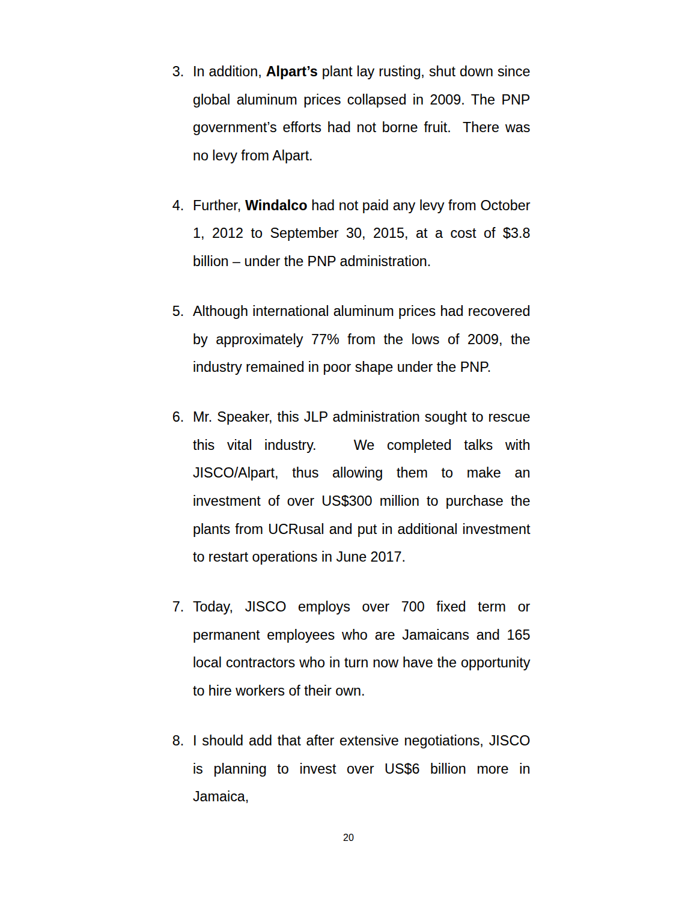In addition, Alpart’s plant lay rusting, shut down since global aluminum prices collapsed in 2009. The PNP government’s efforts had not borne fruit. There was no levy from Alpart.
Further, Windalco had not paid any levy from October 1, 2012 to September 30, 2015, at a cost of $3.8 billion – under the PNP administration.
Although international aluminum prices had recovered by approximately 77% from the lows of 2009, the industry remained in poor shape under the PNP.
Mr. Speaker, this JLP administration sought to rescue this vital industry. We completed talks with JISCO/Alpart, thus allowing them to make an investment of over US$300 million to purchase the plants from UCRusal and put in additional investment to restart operations in June 2017.
Today, JISCO employs over 700 fixed term or permanent employees who are Jamaicans and 165 local contractors who in turn now have the opportunity to hire workers of their own.
I should add that after extensive negotiations, JISCO is planning to invest over US$6 billion more in Jamaica,
20